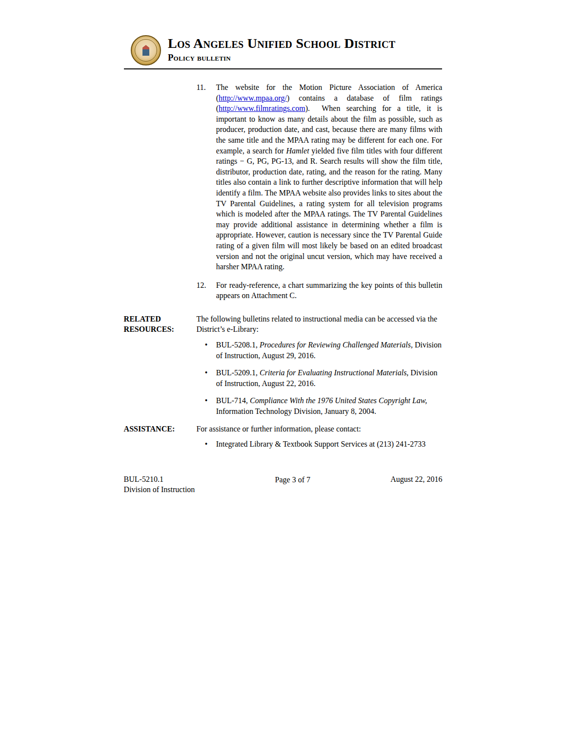Los Angeles Unified School District
Policy bulletin
11. The website for the Motion Picture Association of America (http://www.mpaa.org/) contains a database of film ratings (http://www.filmratings.com). When searching for a title, it is important to know as many details about the film as possible, such as producer, production date, and cast, because there are many films with the same title and the MPAA rating may be different for each one. For example, a search for Hamlet yielded five film titles with four different ratings − G, PG, PG-13, and R. Search results will show the film title, distributor, production date, rating, and the reason for the rating. Many titles also contain a link to further descriptive information that will help identify a film. The MPAA website also provides links to sites about the TV Parental Guidelines, a rating system for all television programs which is modeled after the MPAA ratings. The TV Parental Guidelines may provide additional assistance in determining whether a film is appropriate. However, caution is necessary since the TV Parental Guide rating of a given film will most likely be based on an edited broadcast version and not the original uncut version, which may have received a harsher MPAA rating.
12. For ready-reference, a chart summarizing the key points of this bulletin appears on Attachment C.
RELATED
RESOURCES:
The following bulletins related to instructional media can be accessed via the District’s e-Library:
BUL-5208.1, Procedures for Reviewing Challenged Materials, Division of Instruction, August 29, 2016.
BUL-5209.1, Criteria for Evaluating Instructional Materials, Division of Instruction, August 22, 2016.
BUL-714, Compliance With the 1976 United States Copyright Law, Information Technology Division, January 8, 2004.
ASSISTANCE:
For assistance or further information, please contact:
Integrated Library & Textbook Support Services at (213) 241-2733
BUL-5210.1
Division of Instruction
Page 3 of 7
August 22, 2016